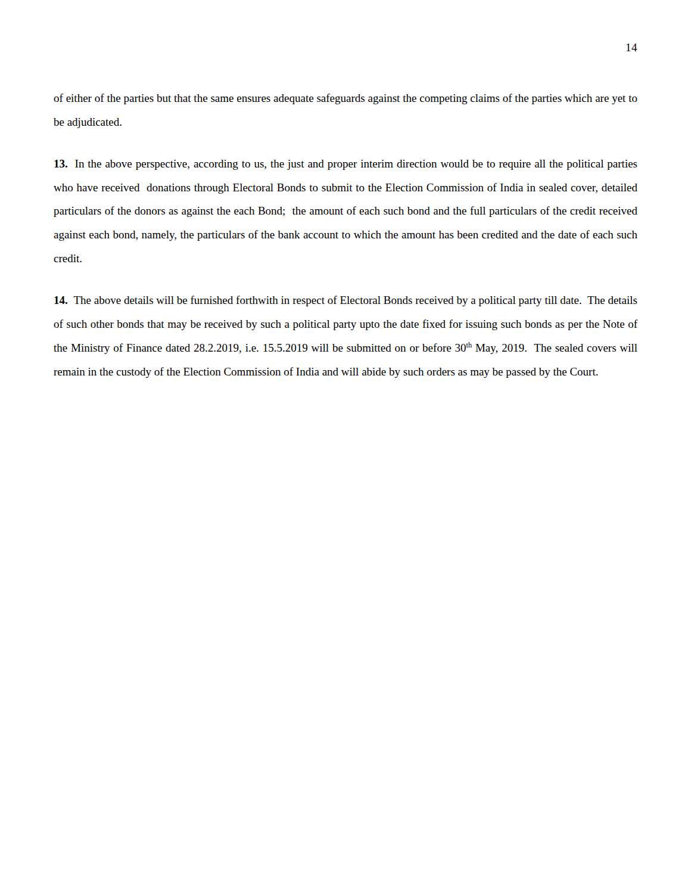14
of either of the parties but that the same ensures adequate safeguards against the competing claims of the parties which are yet to be adjudicated.
13. In the above perspective, according to us, the just and proper interim direction would be to require all the political parties who have received donations through Electoral Bonds to submit to the Election Commission of India in sealed cover, detailed particulars of the donors as against the each Bond; the amount of each such bond and the full particulars of the credit received against each bond, namely, the particulars of the bank account to which the amount has been credited and the date of each such credit.
14. The above details will be furnished forthwith in respect of Electoral Bonds received by a political party till date. The details of such other bonds that may be received by such a political party upto the date fixed for issuing such bonds as per the Note of the Ministry of Finance dated 28.2.2019, i.e. 15.5.2019 will be submitted on or before 30th May, 2019. The sealed covers will remain in the custody of the Election Commission of India and will abide by such orders as may be passed by the Court.